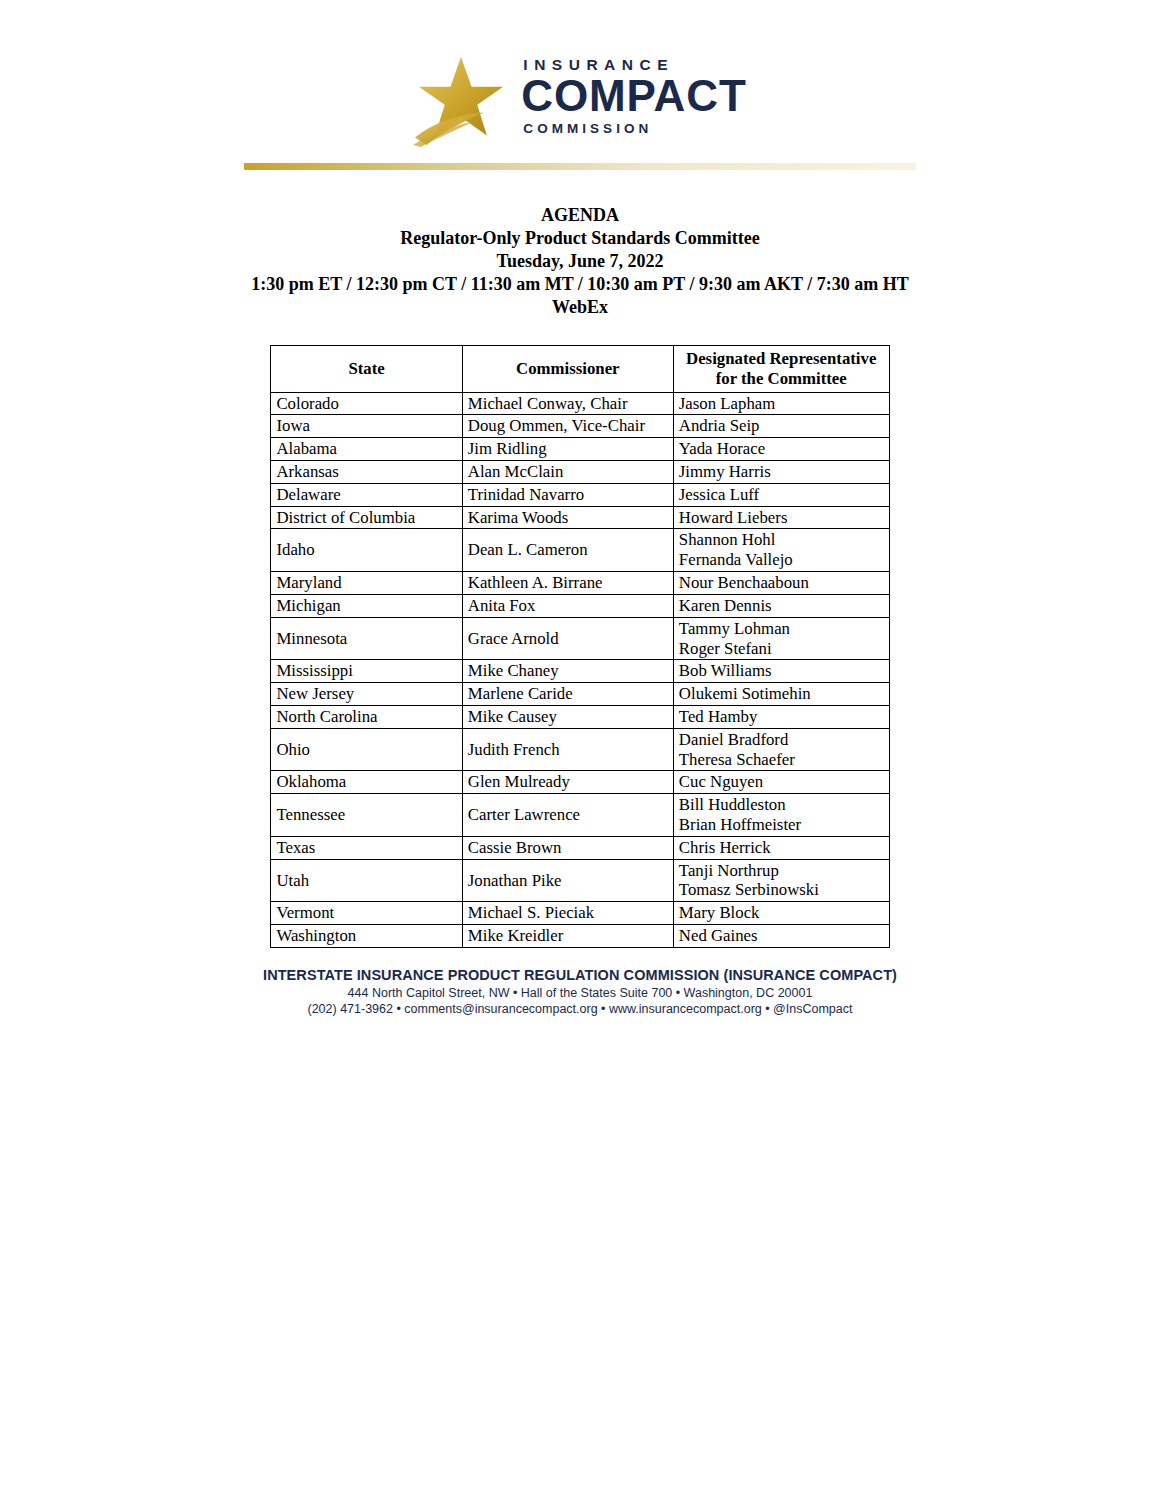INSURANCE
COMPACT
COMMISSION
AGENDA
Regulator-Only Product Standards Committee
Tuesday, June 7, 2022
1:30 pm ET / 12:30 pm CT / 11:30 am MT / 10:30 am PT / 9:30 am AKT / 7:30 am HT
WebEx
| State | Commissioner | Designated Representative for the Committee |
| --- | --- | --- |
| Colorado | Michael Conway, Chair | Jason Lapham |
| Iowa | Doug Ommen, Vice-Chair | Andria Seip |
| Alabama | Jim Ridling | Yada Horace |
| Arkansas | Alan McClain | Jimmy Harris |
| Delaware | Trinidad Navarro | Jessica Luff |
| District of Columbia | Karima Woods | Howard Liebers |
| Idaho | Dean L. Cameron | Shannon Hohl Fernanda Vallejo |
| Maryland | Kathleen A. Birrane | Nour Benchaaboun |
| Michigan | Anita Fox | Karen Dennis |
| Minnesota | Grace Arnold | Tammy Lohman Roger Stefani |
| Mississippi | Mike Chaney | Bob Williams |
| New Jersey | Marlene Caride | Olukemi Sotimehin |
| North Carolina | Mike Causey | Ted Hamby |
| Ohio | Judith French | Daniel Bradford Theresa Schaefer |
| Oklahoma | Glen Mulready | Cuc Nguyen |
| Tennessee | Carter Lawrence | Bill Huddleston Brian Hoffmeister |
| Texas | Cassie Brown | Chris Herrick |
| Utah | Jonathan Pike | Tanji Northrup Tomasz Serbinowski |
| Vermont | Michael S. Pieciak | Mary Block |
| Washington | Mike Kreidler | Ned Gaines |
INTERSTATE INSURANCE PRODUCT REGULATION COMMISSION (INSURANCE COMPACT)
444 North Capitol Street, NW • Hall of the States Suite 700 • Washington, DC 20001
(202) 471-3962 • comments@insurancecompact.org • www.insurancecompact.org • @InsCompact